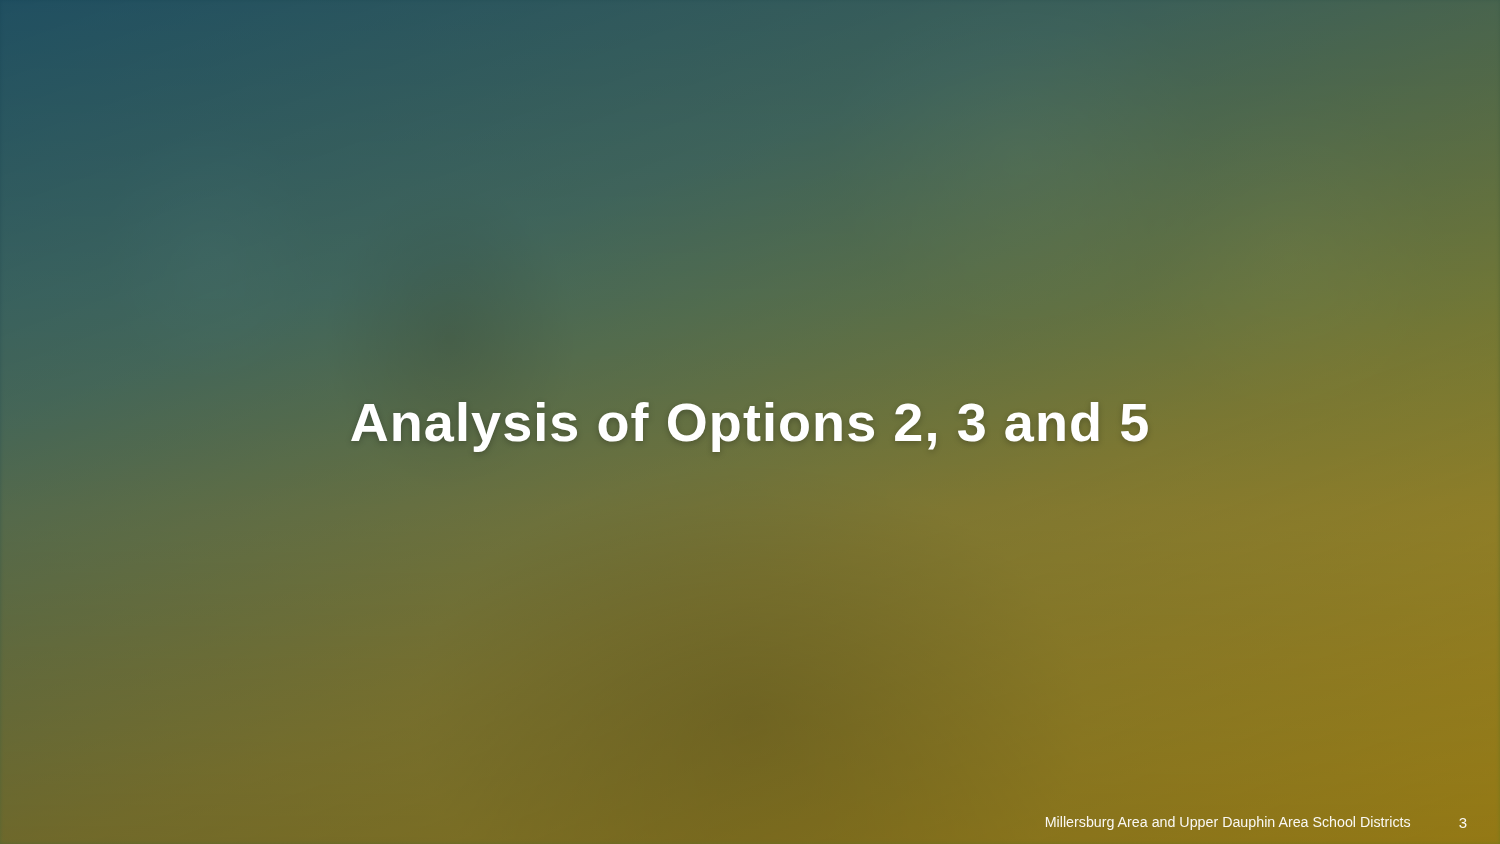Analysis of Options 2, 3 and 5
Millersburg Area and Upper Dauphin Area School Districts 3